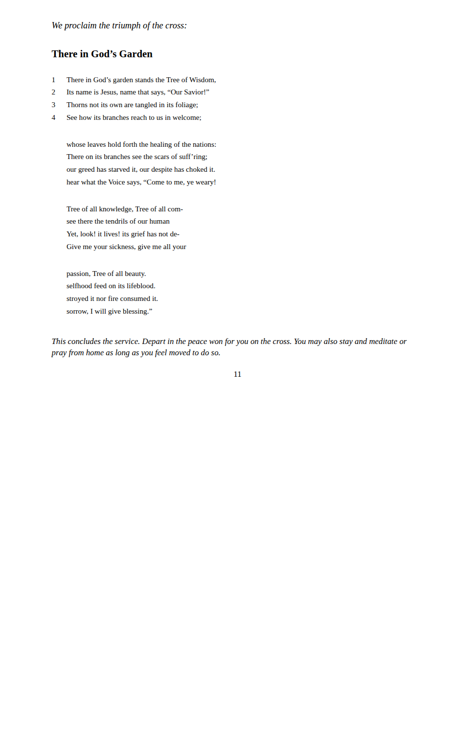We proclaim the triumph of the cross:
There in God’s Garden
| 1 | There in God’s garden stands the Tree of Wisdom, |
| 2 | Its name is Jesus, name that says, “Our Savior!” |
| 3 | Thorns not its own are tangled in its foliage; |
| 4 | See how its branches reach to us in welcome; |
| | whose leaves hold forth the healing of the nations: |
| | There on its branches see the scars of suff’ring; |
| | our greed has starved it, our despite has choked it. |
| | hear what the Voice says, “Come to me, ye weary! |
| | Tree of all knowledge, Tree of all com- |
| | see there the tendrils of our human |
| | Yet, look! it lives! its grief has not de- |
| | Give me your sickness, give me all your |
| | passion, Tree of all beauty. |
| | selfhood feed on its lifeblood. |
| | stroyed it nor fire consumed it. |
| | sorrow, I will give blessing.” |
This concludes the service. Depart in the peace won for you on the cross. You may also stay and meditate or pray from home as long as you feel moved to do so.
11